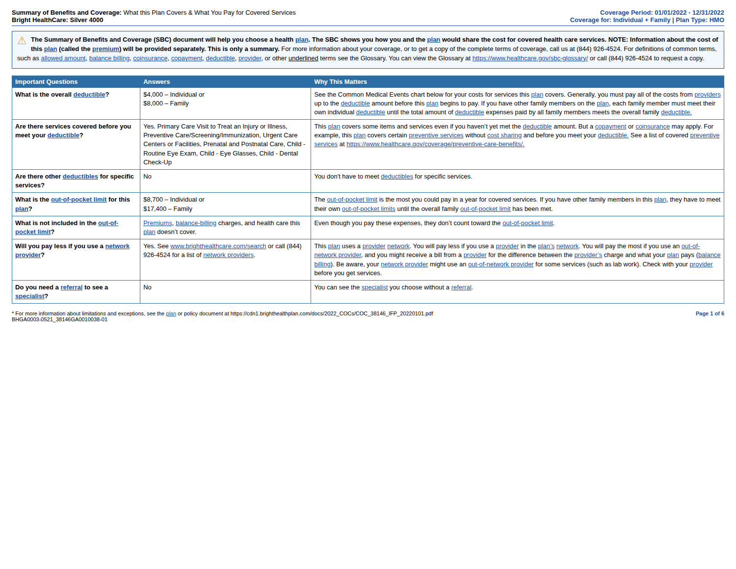Summary of Benefits and Coverage: What this Plan Covers & What You Pay for Covered Services
Bright HealthCare: Silver 4000
Coverage Period: 01/01/2022 - 12/31/2022
Coverage for: Individual + Family | Plan Type: HMO
⚠
The Summary of Benefits and Coverage (SBC) document will help you choose a health plan. The SBC shows you how you and the plan would share the cost for covered health care services. NOTE: Information about the cost of this plan (called the premium) will be provided separately. This is only a summary. For more information about your coverage, or to get a copy of the complete terms of coverage, call us at (844) 926-4524. For definitions of common terms, such as allowed amount, balance billing, coinsurance, copayment, deductible, provider, or other underlined terms see the Glossary. You can view the Glossary at https://www.healthcare.gov/sbc-glossary/ or call (844) 926-4524 to request a copy.
| Important Questions | Answers | Why This Matters |
| --- | --- | --- |
| What is the overall deductible ? | $4,000 – Individual or $8,000 – Family | See the Common Medical Events chart below for your costs for services this plan covers. Generally, you must pay all of the costs from providers up to the deductible amount before this plan begins to pay. If you have other family members on the plan , each family member must meet their own individual deductible until the total amount of deductible expenses paid by all family members meets the overall family deductible. |
| Are there services covered before you meet your deductible ? | Yes. Primary Care Visit to Treat an Injury or Illness, Preventive Care/Screening/Immunization, Urgent Care Centers or Facilities, Prenatal and Postnatal Care, Child - Routine Eye Exam, Child - Eye Glasses, Child - Dental Check-Up | This plan covers some items and services even if you haven’t yet met the deductible amount. But a copayment or coinsurance may apply. For example, this plan covers certain preventive services without cost sharing and before you meet your deductible. See a list of covered preventive services at https://www.healthcare.gov/coverage/preventive-care-benefits/. |
| Are there other deductibles for specific services? | No | You don't have to meet deductibles for specific services. |
| What is the out-of-pocket limit for this plan ? | $8,700 – Individual or $17,400 – Family | The out-of-pocket limit is the most you could pay in a year for covered services. If you have other family members in this plan , they have to meet their own out-of-pocket limits until the overall family out-of-pocket limit has been met. |
| What is not included in the out-of-pocket limit ? | Premiums , balance-billing charges, and health care this plan doesn’t cover. | Even though you pay these expenses, they don’t count toward the out-of-pocket limit . |
| Will you pay less if you use a network provider ? | Yes. See www.brighthealthcare.com/search or call (844) 926-4524 for a list of network providers . | This plan uses a provider network . You will pay less if you use a provider in the plan’s network . You will pay the most if you use an out-of-network provider , and you might receive a bill from a provider for the difference between the provider’s charge and what your plan pays ( balance billing ). Be aware, your network provider might use an out-of-network provider for some services (such as lab work). Check with your provider before you get services. |
| Do you need a referral to see a specialist ? | No | You can see the specialist you choose without a referral . |
* For more information about limitations and exceptions, see the plan or policy document at https://cdn1.brighthealthplan.com/docs/2022_COCs/COC_38146_IFP_20220101.pdf
BHGA0003-0521_38146GA0010038-01
Page 1 of 6